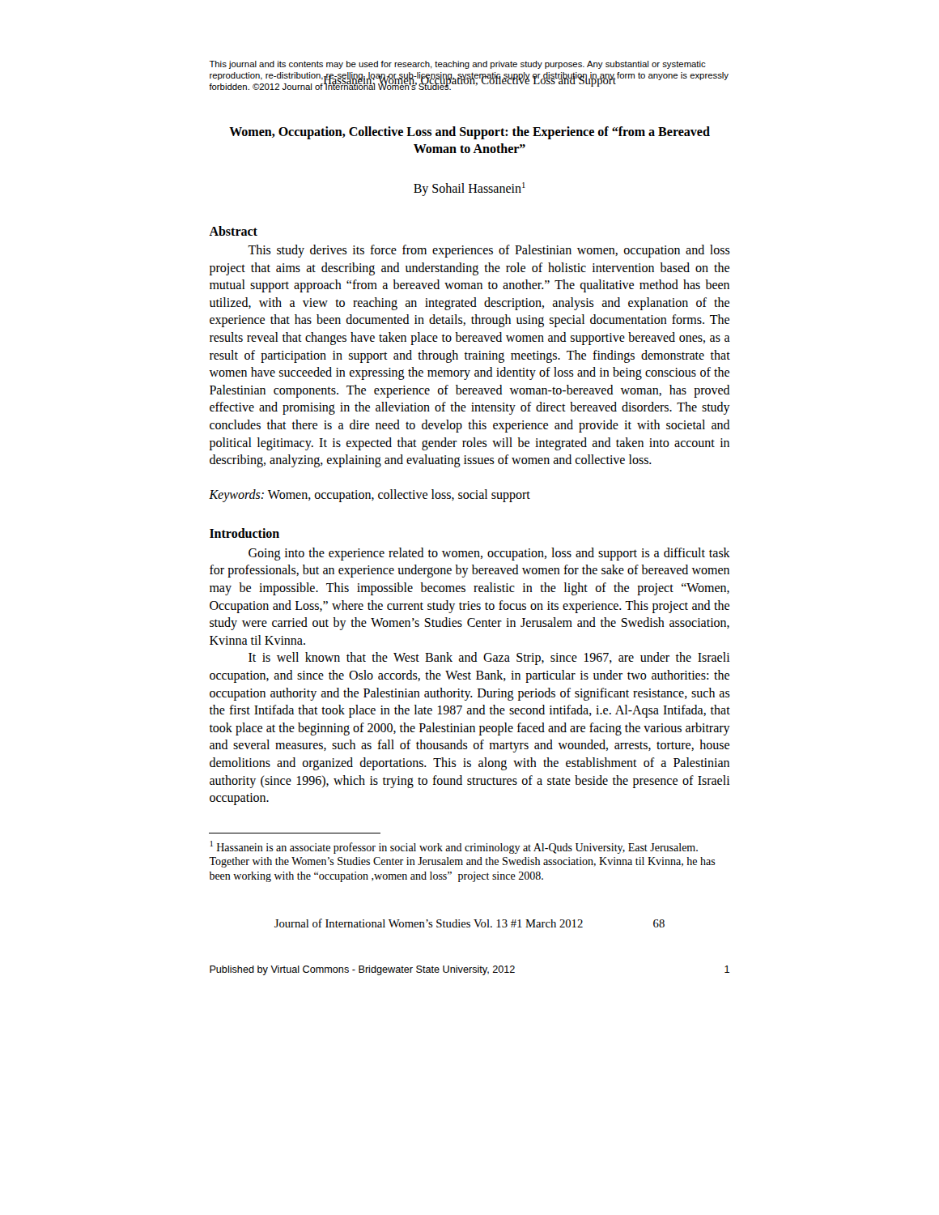This journal and its contents may be used for research, teaching and private study purposes. Any substantial or systematic reproduction, re-distribution, re-selling, loan or sub-licensing, systematic supply or distribution in any form to anyone is expressly forbidden. ©2012 Journal of International Women's Studies.
Hassanein: Women, Occupation, Collective Loss and Support
Women, Occupation, Collective Loss and Support: the Experience of “from a Bereaved Woman to Another”
By Sohail Hassanein1
Abstract
This study derives its force from experiences of Palestinian women, occupation and loss project that aims at describing and understanding the role of holistic intervention based on the mutual support approach “from a bereaved woman to another.” The qualitative method has been utilized, with a view to reaching an integrated description, analysis and explanation of the experience that has been documented in details, through using special documentation forms. The results reveal that changes have taken place to bereaved women and supportive bereaved ones, as a result of participation in support and through training meetings. The findings demonstrate that women have succeeded in expressing the memory and identity of loss and in being conscious of the Palestinian components. The experience of bereaved woman-to-bereaved woman, has proved effective and promising in the alleviation of the intensity of direct bereaved disorders. The study concludes that there is a dire need to develop this experience and provide it with societal and political legitimacy. It is expected that gender roles will be integrated and taken into account in describing, analyzing, explaining and evaluating issues of women and collective loss.
Keywords: Women, occupation, collective loss, social support
Introduction
Going into the experience related to women, occupation, loss and support is a difficult task for professionals, but an experience undergone by bereaved women for the sake of bereaved women may be impossible. This impossible becomes realistic in the light of the project “Women, Occupation and Loss,” where the current study tries to focus on its experience. This project and the study were carried out by the Women’s Studies Center in Jerusalem and the Swedish association, Kvinna til Kvinna.
It is well known that the West Bank and Gaza Strip, since 1967, are under the Israeli occupation, and since the Oslo accords, the West Bank, in particular is under two authorities: the occupation authority and the Palestinian authority. During periods of significant resistance, such as the first Intifada that took place in the late 1987 and the second intifada, i.e. Al-Aqsa Intifada, that took place at the beginning of 2000, the Palestinian people faced and are facing the various arbitrary and several measures, such as fall of thousands of martyrs and wounded, arrests, torture, house demolitions and organized deportations. This is along with the establishment of a Palestinian authority (since 1996), which is trying to found structures of a state beside the presence of Israeli occupation.
1 Hassanein is an associate professor in social work and criminology at Al-Quds University, East Jerusalem. Together with the Women’s Studies Center in Jerusalem and the Swedish association, Kvinna til Kvinna, he has been working with the “occupation ,women and loss” project since 2008.
Journal of International Women’s Studies Vol. 13 #1 March 201268
Published by Virtual Commons - Bridgewater State University, 2012
1